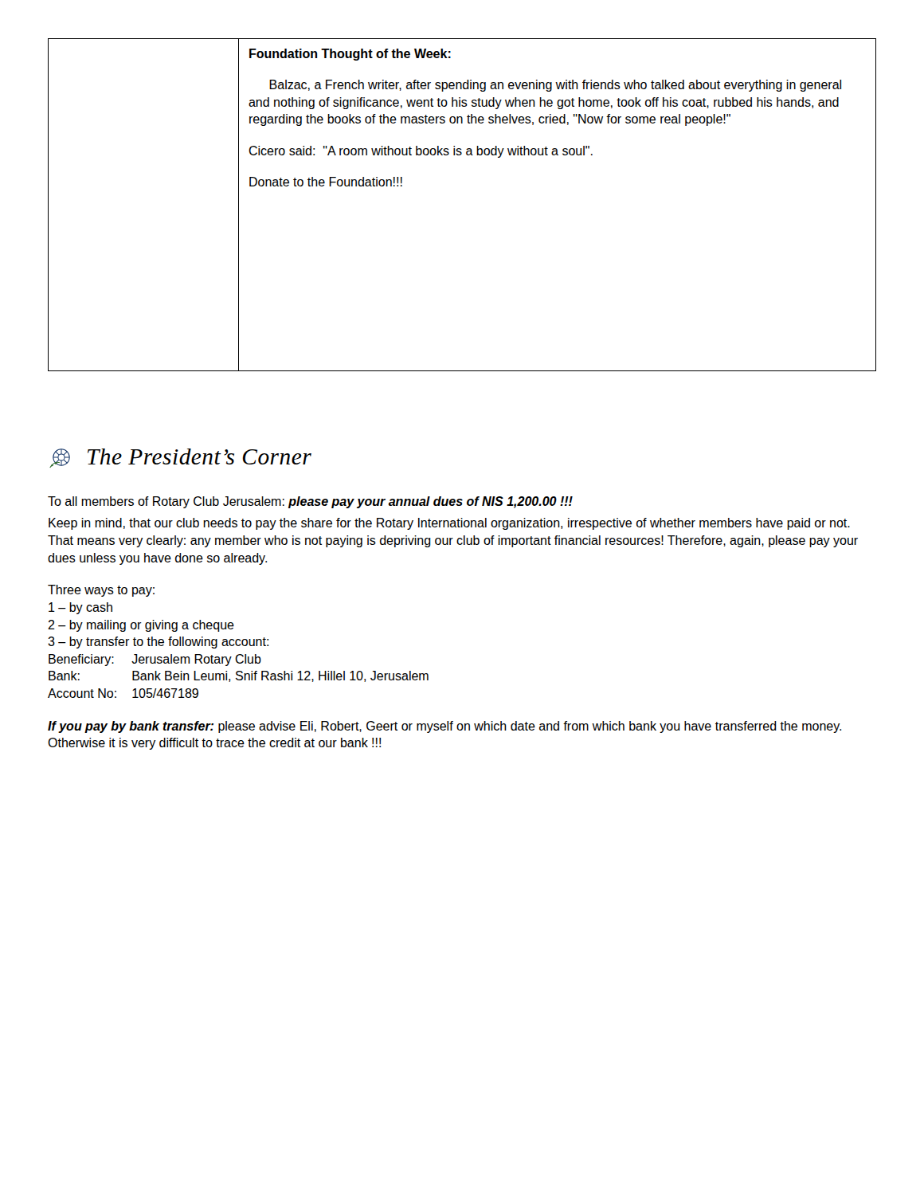| | Foundation Thought of the Week: Balzac, a French writer, after spending an evening with friends who talked about everything in general and nothing of significance, went to his study when he got home, took off his coat, rubbed his hands, and regarding the books of the masters on the shelves, cried, "Now for some real people!" Cicero said: "A room without books is a body without a soul". Donate to the Foundation!!! |
The President’s Corner
To all members of Rotary Club Jerusalem: please pay your annual dues of NIS 1,200.00 !!!
Keep in mind, that our club needs to pay the share for the Rotary International organization, irrespective of whether members have paid or not. That means very clearly: any member who is not paying is depriving our club of important financial resources! Therefore, again, please pay your dues unless you have done so already.
Three ways to pay:
1 – by cash
2 – by mailing or giving a cheque
3 – by transfer to the following account:
| Beneficiary: | Jerusalem Rotary Club |
| Bank: | Bank Bein Leumi, Snif Rashi 12, Hillel 10, Jerusalem |
| Account No: | 105/467189 |
If you pay by bank transfer: please advise Eli, Robert, Geert or myself on which date and from which bank you have transferred the money. Otherwise it is very difficult to trace the credit at our bank !!!